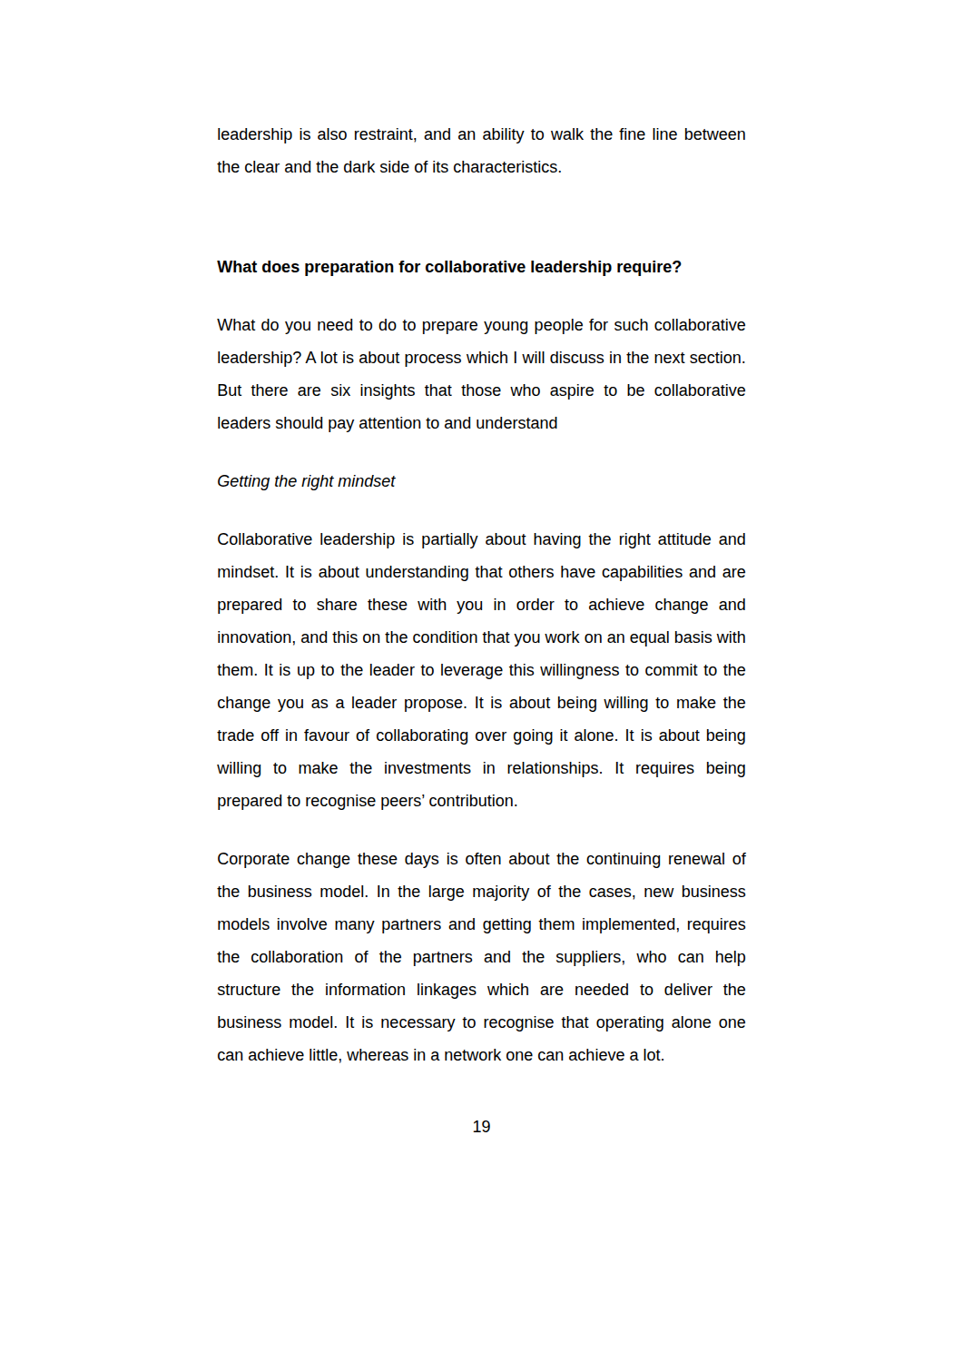leadership is also restraint, and an ability to walk the fine line between the clear and the dark side of its characteristics.
What does preparation for collaborative leadership require?
What do you need to do to prepare young people for such collaborative leadership? A lot is about process which I will discuss in the next section. But there are six insights that those who aspire to be collaborative leaders should pay attention to and understand
Getting the right mindset
Collaborative leadership is partially about having the right attitude and mindset. It is about understanding that others have capabilities and are prepared to share these with you in order to achieve change and innovation, and this on the condition that you work on an equal basis with them. It is up to the leader to leverage this willingness to commit to the change you as a leader propose. It is about being willing to make the trade off in favour of collaborating over going it alone. It is about being willing to make the investments in relationships. It requires being prepared to recognise peers’ contribution.
Corporate change these days is often about the continuing renewal of the business model. In the large majority of the cases, new business models involve many partners and getting them implemented, requires the collaboration of the partners and the suppliers, who can help structure the information linkages which are needed to deliver the business model. It is necessary to recognise that operating alone one can achieve little, whereas in a network one can achieve a lot.
19